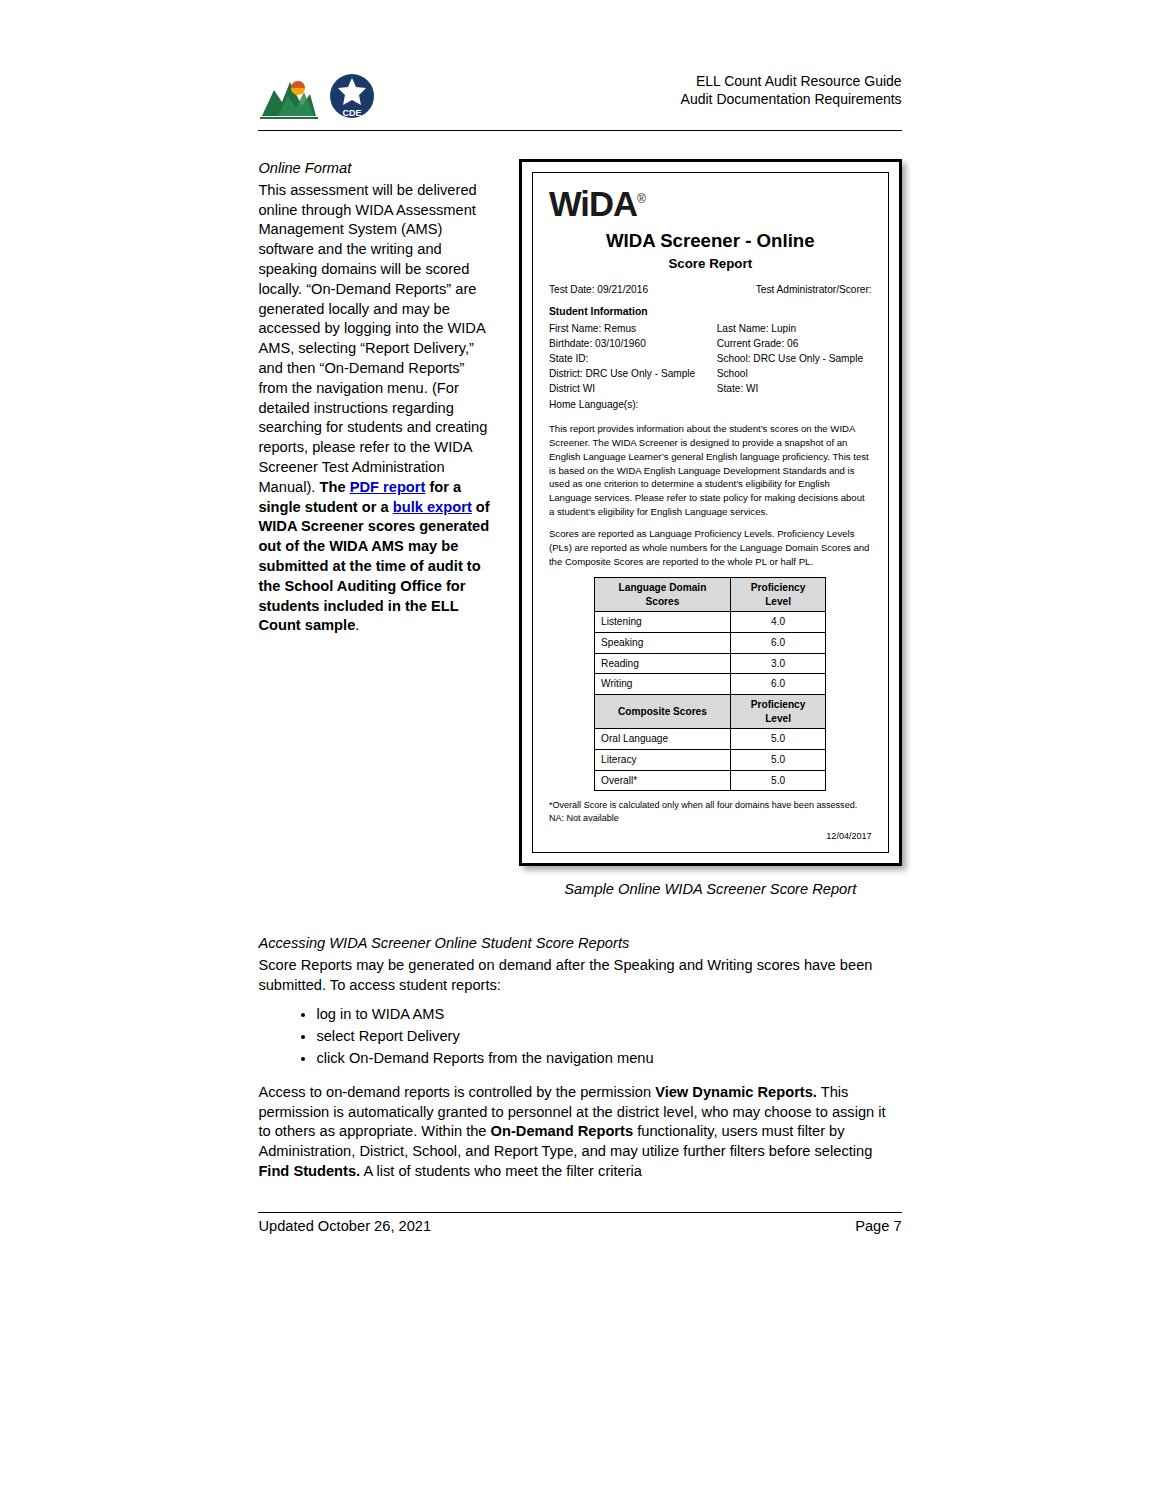CDE
ELL Count Audit Resource Guide
Audit Documentation Requirements
Online Format
This assessment will be delivered online through WIDA Assessment Management System (AMS) software and the writing and speaking domains will be scored locally. “On-Demand Reports” are generated locally and may be accessed by logging into the WIDA AMS, selecting “Report Delivery,” and then “On-Demand Reports” from the navigation menu. (For detailed instructions regarding searching for students and creating reports, please refer to the WIDA Screener Test Administration Manual). The PDF report for a single student or a bulk export of WIDA Screener scores generated out of the WIDA AMS may be submitted at the time of audit to the School Auditing Office for students included in the ELL Count sample.
WiDA®
WIDA Screener - Online
Score Report
Test Date: 09/21/2016
Test Administrator/Scorer:
Student Information
First Name: Remus
Birthdate: 03/10/1960
State ID:
District: DRC Use Only - Sample District WI
Home Language(s):
Last Name: Lupin
Current Grade: 06
School: DRC Use Only - Sample School
State: WI
This report provides information about the student’s scores on the WIDA Screener. The WIDA Screener is designed to provide a snapshot of an English Language Learner’s general English language proficiency. This test is based on the WIDA English Language Development Standards and is used as one criterion to determine a student’s eligibility for English Language services. Please refer to state policy for making decisions about a student’s eligibility for English Language services.
Scores are reported as Language Proficiency Levels. Proficiency Levels (PLs) are reported as whole numbers for the Language Domain Scores and the Composite Scores are reported to the whole PL or half PL.
| Language Domain Scores | Proficiency Level |
| --- | --- |
| Listening | 4.0 |
| Speaking | 6.0 |
| Reading | 3.0 |
| Writing | 6.0 |
| Composite Scores | Proficiency Level |
| Oral Language | 5.0 |
| Literacy | 5.0 |
| Overall* | 5.0 |
*Overall Score is calculated only when all four domains have been assessed. NA: Not available
12/04/2017
Sample Online WIDA Screener Score Report
Accessing WIDA Screener Online Student Score Reports
Score Reports may be generated on demand after the Speaking and Writing scores have been submitted. To access student reports:
log in to WIDA AMS
select Report Delivery
click On-Demand Reports from the navigation menu
Access to on-demand reports is controlled by the permission View Dynamic Reports. This permission is automatically granted to personnel at the district level, who may choose to assign it to others as appropriate. Within the On-Demand Reports functionality, users must filter by Administration, District, School, and Report Type, and may utilize further filters before selecting Find Students. A list of students who meet the filter criteria
Updated October 26, 2021
Page 7